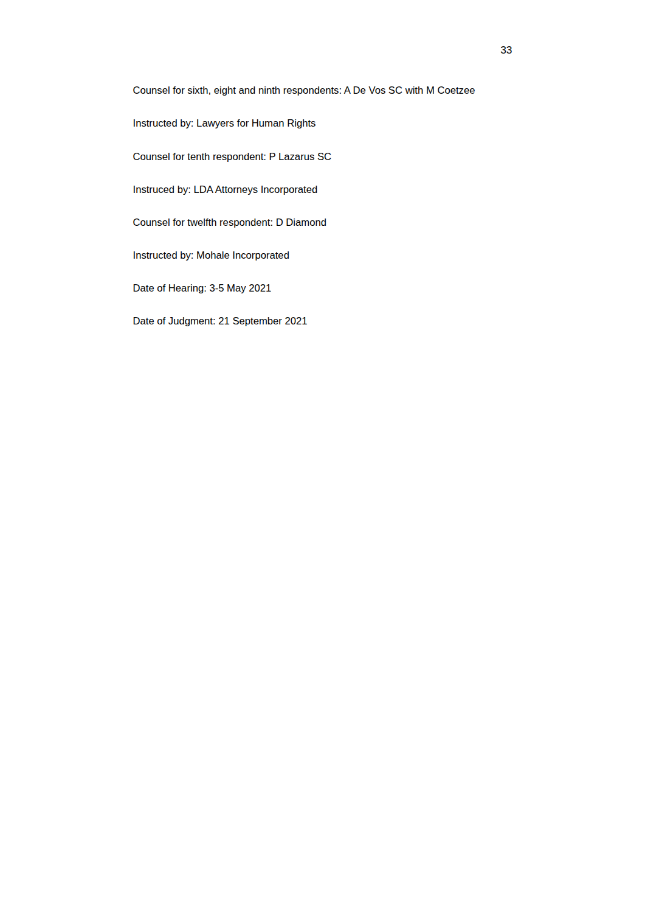33
Counsel for sixth, eight and ninth respondents: A De Vos SC with M Coetzee
Instructed by: Lawyers for Human Rights
Counsel for tenth respondent: P Lazarus SC
Instruced by: LDA Attorneys Incorporated
Counsel for twelfth respondent: D Diamond
Instructed by: Mohale Incorporated
Date of Hearing: 3-5 May 2021
Date of Judgment: 21 September 2021